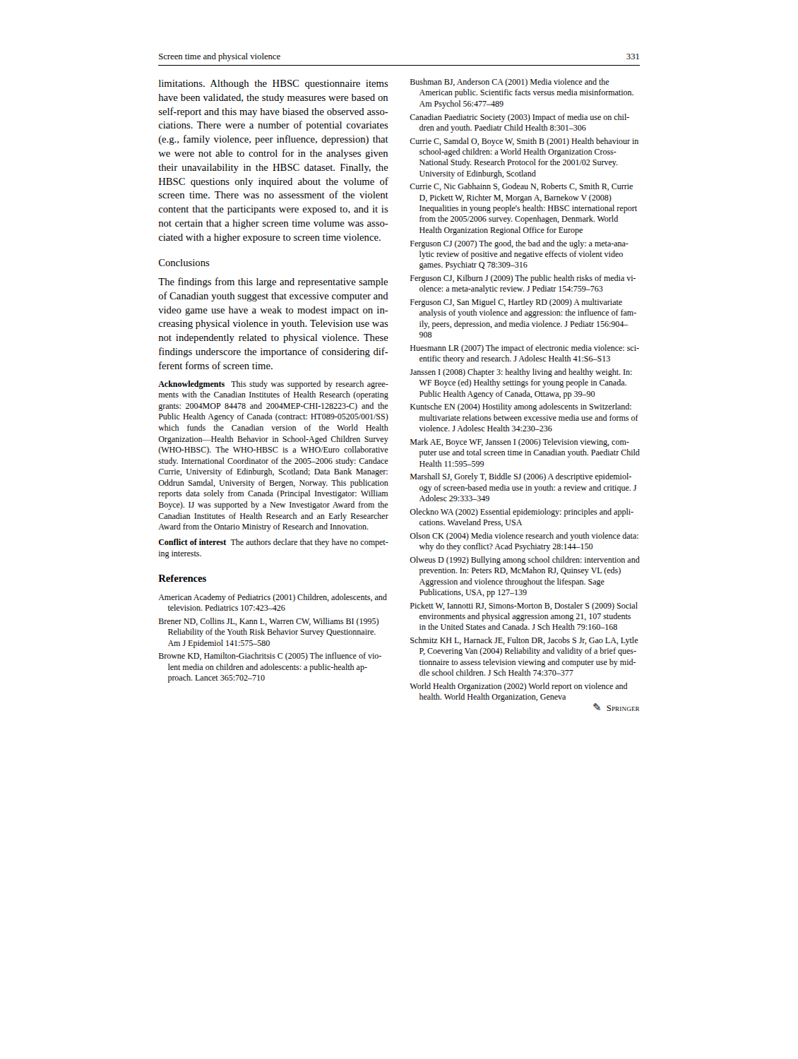Screen time and physical violence 331
limitations. Although the HBSC questionnaire items have been validated, the study measures were based on self-report and this may have biased the observed associations. There were a number of potential covariates (e.g., family violence, peer influence, depression) that we were not able to control for in the analyses given their unavailability in the HBSC dataset. Finally, the HBSC questions only inquired about the volume of screen time. There was no assessment of the violent content that the participants were exposed to, and it is not certain that a higher screen time volume was associated with a higher exposure to screen time violence.
Conclusions
The findings from this large and representative sample of Canadian youth suggest that excessive computer and video game use have a weak to modest impact on increasing physical violence in youth. Television use was not independently related to physical violence. These findings underscore the importance of considering different forms of screen time.
Acknowledgments This study was supported by research agreements with the Canadian Institutes of Health Research (operating grants: 2004MOP 84478 and 2004MEP-CHI-128223-C) and the Public Health Agency of Canada (contract: HT089-05205/001/SS) which funds the Canadian version of the World Health Organization—Health Behavior in School-Aged Children Survey (WHO-HBSC). The WHO-HBSC is a WHO/Euro collaborative study. International Coordinator of the 2005–2006 study: Candace Currie, University of Edinburgh, Scotland; Data Bank Manager: Oddrun Samdal, University of Bergen, Norway. This publication reports data solely from Canada (Principal Investigator: William Boyce). IJ was supported by a New Investigator Award from the Canadian Institutes of Health Research and an Early Researcher Award from the Ontario Ministry of Research and Innovation.
Conflict of interest The authors declare that they have no competing interests.
References
American Academy of Pediatrics (2001) Children, adolescents, and television. Pediatrics 107:423–426
Brener ND, Collins JL, Kann L, Warren CW, Williams BI (1995) Reliability of the Youth Risk Behavior Survey Questionnaire. Am J Epidemiol 141:575–580
Browne KD, Hamilton-Giachritsis C (2005) The influence of violent media on children and adolescents: a public-health approach. Lancet 365:702–710
Bushman BJ, Anderson CA (2001) Media violence and the American public. Scientific facts versus media misinformation. Am Psychol 56:477–489
Canadian Paediatric Society (2003) Impact of media use on children and youth. Paediatr Child Health 8:301–306
Currie C, Samdal O, Boyce W, Smith B (2001) Health behaviour in school-aged children: a World Health Organization Cross-National Study. Research Protocol for the 2001/02 Survey. University of Edinburgh, Scotland
Currie C, Nic Gabhainn S, Godeau N, Roberts C, Smith R, Currie D, Pickett W, Richter M, Morgan A, Barnekow V (2008) Inequalities in young people's health: HBSC international report from the 2005/2006 survey. Copenhagen, Denmark. World Health Organization Regional Office for Europe
Ferguson CJ (2007) The good, the bad and the ugly: a meta-analytic review of positive and negative effects of violent video games. Psychiatr Q 78:309–316
Ferguson CJ, Kilburn J (2009) The public health risks of media violence: a meta-analytic review. J Pediatr 154:759–763
Ferguson CJ, San Miguel C, Hartley RD (2009) A multivariate analysis of youth violence and aggression: the influence of family, peers, depression, and media violence. J Pediatr 156:904–908
Huesmann LR (2007) The impact of electronic media violence: scientific theory and research. J Adolesc Health 41:S6–S13
Janssen I (2008) Chapter 3: healthy living and healthy weight. In: WF Boyce (ed) Healthy settings for young people in Canada. Public Health Agency of Canada, Ottawa, pp 39–90
Kuntsche EN (2004) Hostility among adolescents in Switzerland: multivariate relations between excessive media use and forms of violence. J Adolesc Health 34:230–236
Mark AE, Boyce WF, Janssen I (2006) Television viewing, computer use and total screen time in Canadian youth. Paediatr Child Health 11:595–599
Marshall SJ, Gorely T, Biddle SJ (2006) A descriptive epidemiology of screen-based media use in youth: a review and critique. J Adolesc 29:333–349
Oleckno WA (2002) Essential epidemiology: principles and applications. Waveland Press, USA
Olson CK (2004) Media violence research and youth violence data: why do they conflict? Acad Psychiatry 28:144–150
Olweus D (1992) Bullying among school children: intervention and prevention. In: Peters RD, McMahon RJ, Quinsey VL (eds) Aggression and violence throughout the lifespan. Sage Publications, USA, pp 127–139
Pickett W, Iannotti RJ, Simons-Morton B, Dostaler S (2009) Social environments and physical aggression among 21, 107 students in the United States and Canada. J Sch Health 79:160–168
Schmitz KH L, Harnack JE, Fulton DR, Jacobs S Jr, Gao LA, Lytle P, Coevering Van (2004) Reliability and validity of a brief questionnaire to assess television viewing and computer use by middle school children. J Sch Health 74:370–377
World Health Organization (2002) World report on violence and health. World Health Organization, Geneva
✎ Springer